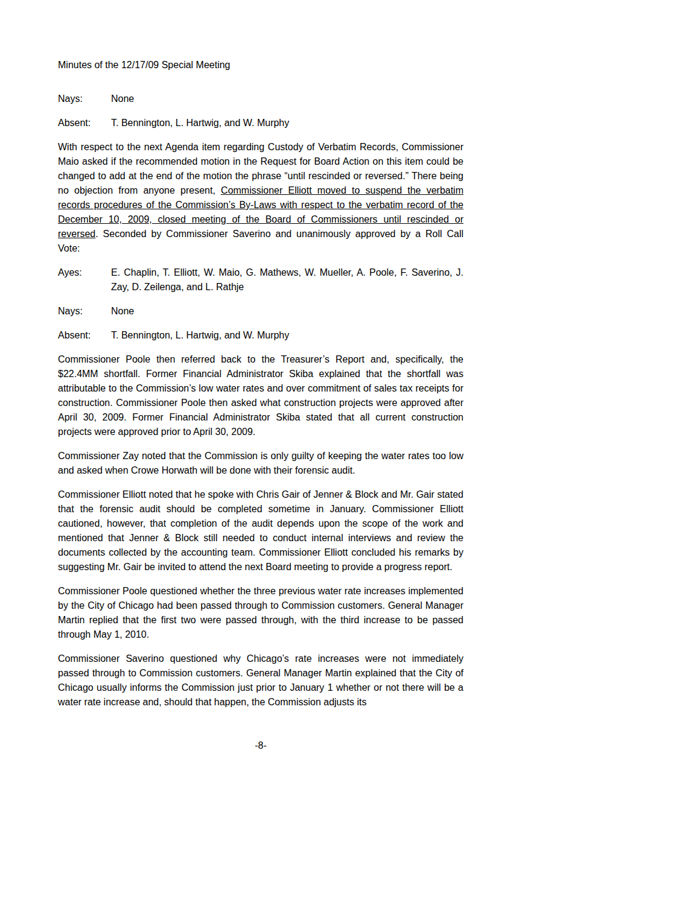Minutes of the 12/17/09 Special Meeting
Nays:
None
Absent:
T. Bennington, L. Hartwig, and W. Murphy
With respect to the next Agenda item regarding Custody of Verbatim Records, Commissioner Maio asked if the recommended motion in the Request for Board Action on this item could be changed to add at the end of the motion the phrase “until rescinded or reversed.” There being no objection from anyone present, Commissioner Elliott moved to suspend the verbatim records procedures of the Commission’s By-Laws with respect to the verbatim record of the December 10, 2009, closed meeting of the Board of Commissioners until rescinded or reversed. Seconded by Commissioner Saverino and unanimously approved by a Roll Call Vote:
Ayes:
E. Chaplin, T. Elliott, W. Maio, G. Mathews, W. Mueller, A. Poole, F. Saverino, J. Zay, D. Zeilenga, and L. Rathje
Nays:
None
Absent:
T. Bennington, L. Hartwig, and W. Murphy
Commissioner Poole then referred back to the Treasurer’s Report and, specifically, the $22.4MM shortfall. Former Financial Administrator Skiba explained that the shortfall was attributable to the Commission’s low water rates and over commitment of sales tax receipts for construction. Commissioner Poole then asked what construction projects were approved after April 30, 2009. Former Financial Administrator Skiba stated that all current construction projects were approved prior to April 30, 2009.
Commissioner Zay noted that the Commission is only guilty of keeping the water rates too low and asked when Crowe Horwath will be done with their forensic audit.
Commissioner Elliott noted that he spoke with Chris Gair of Jenner & Block and Mr. Gair stated that the forensic audit should be completed sometime in January. Commissioner Elliott cautioned, however, that completion of the audit depends upon the scope of the work and mentioned that Jenner & Block still needed to conduct internal interviews and review the documents collected by the accounting team. Commissioner Elliott concluded his remarks by suggesting Mr. Gair be invited to attend the next Board meeting to provide a progress report.
Commissioner Poole questioned whether the three previous water rate increases implemented by the City of Chicago had been passed through to Commission customers. General Manager Martin replied that the first two were passed through, with the third increase to be passed through May 1, 2010.
Commissioner Saverino questioned why Chicago’s rate increases were not immediately passed through to Commission customers. General Manager Martin explained that the City of Chicago usually informs the Commission just prior to January 1 whether or not there will be a water rate increase and, should that happen, the Commission adjusts its
-8-